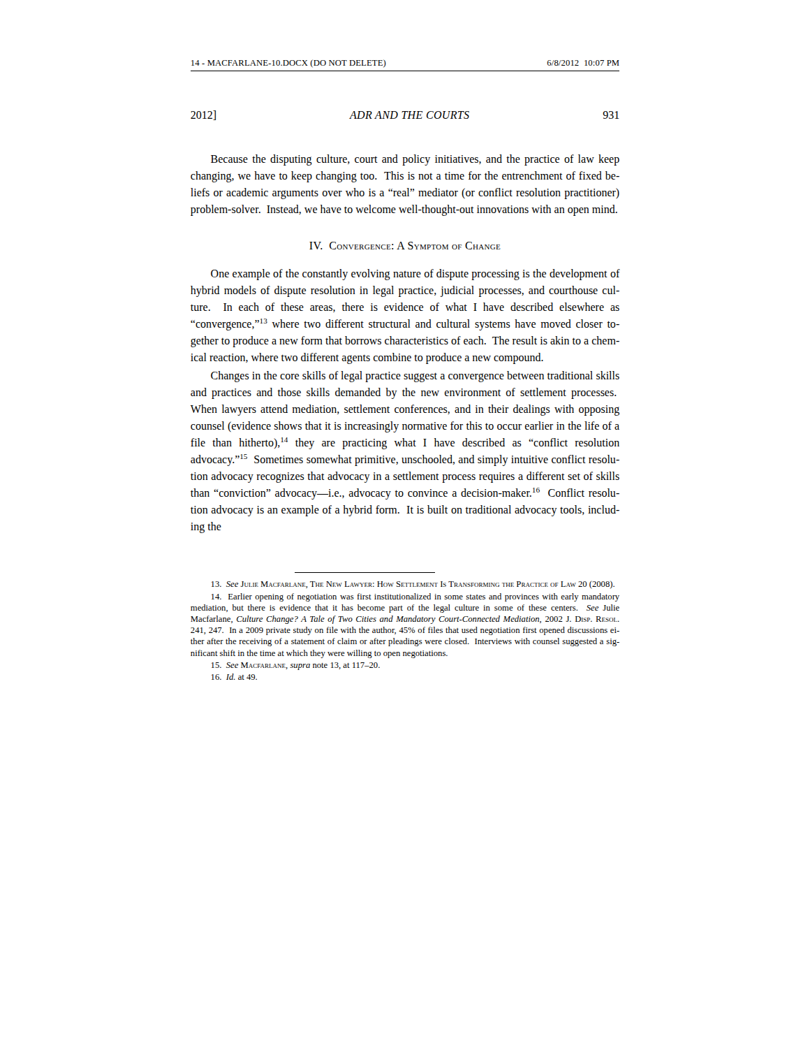14 - Macfarlane-10.docx (Do Not Delete) 6/8/2012 10:07 PM
2012] ADR AND THE COURTS 931
Because the disputing culture, court and policy initiatives, and the practice of law keep changing, we have to keep changing too. This is not a time for the entrenchment of fixed beliefs or academic arguments over who is a “real” mediator (or conflict resolution practitioner) problem-solver. Instead, we have to welcome well-thought-out innovations with an open mind.
IV. Convergence: A Symptom of Change
One example of the constantly evolving nature of dispute processing is the development of hybrid models of dispute resolution in legal practice, judicial processes, and courthouse culture. In each of these areas, there is evidence of what I have described elsewhere as “convergence,”13 where two different structural and cultural systems have moved closer together to produce a new form that borrows characteristics of each. The result is akin to a chemical reaction, where two different agents combine to produce a new compound.
Changes in the core skills of legal practice suggest a convergence between traditional skills and practices and those skills demanded by the new environment of settlement processes. When lawyers attend mediation, settlement conferences, and in their dealings with opposing counsel (evidence shows that it is increasingly normative for this to occur earlier in the life of a file than hitherto),14 they are practicing what I have described as “conflict resolution advocacy.”15 Sometimes somewhat primitive, unschooled, and simply intuitive conflict resolution advocacy recognizes that advocacy in a settlement process requires a different set of skills than “conviction” advocacy—i.e., advocacy to convince a decision-maker.16 Conflict resolution advocacy is an example of a hybrid form. It is built on traditional advocacy tools, including the
13. See Julie Macfarlane, The New Lawyer: How Settlement Is Transforming the Practice of Law 20 (2008).
14. Earlier opening of negotiation was first institutionalized in some states and provinces with early mandatory mediation, but there is evidence that it has become part of the legal culture in some of these centers. See Julie Macfarlane, Culture Change? A Tale of Two Cities and Mandatory Court-Connected Mediation, 2002 J. Disp. Resol. 241, 247. In a 2009 private study on file with the author, 45% of files that used negotiation first opened discussions either after the receiving of a statement of claim or after pleadings were closed. Interviews with counsel suggested a significant shift in the time at which they were willing to open negotiations.
15. See Macfarlane, supra note 13, at 117–20.
16. Id. at 49.